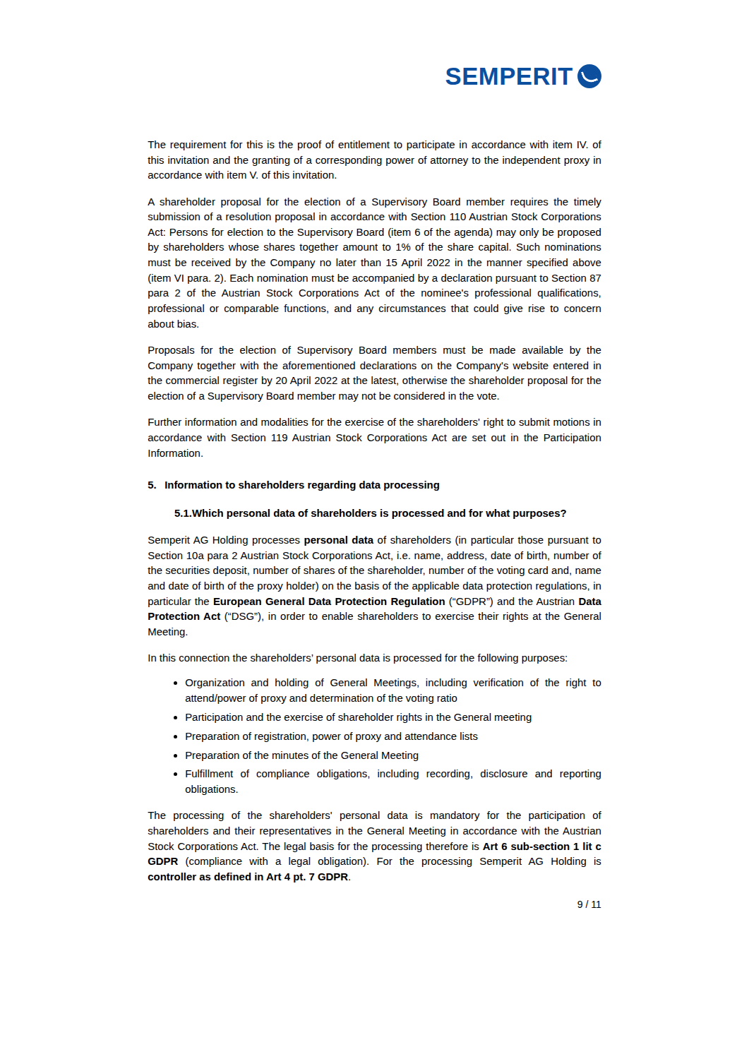SEMPERIT
The requirement for this is the proof of entitlement to participate in accordance with item IV. of this invitation and the granting of a corresponding power of attorney to the independent proxy in accordance with item V. of this invitation.
A shareholder proposal for the election of a Supervisory Board member requires the timely submission of a resolution proposal in accordance with Section 110 Austrian Stock Corporations Act: Persons for election to the Supervisory Board (item 6 of the agenda) may only be proposed by shareholders whose shares together amount to 1% of the share capital. Such nominations must be received by the Company no later than 15 April 2022 in the manner specified above (item VI para. 2). Each nomination must be accompanied by a declaration pursuant to Section 87 para 2 of the Austrian Stock Corporations Act of the nominee's professional qualifications, professional or comparable functions, and any circumstances that could give rise to concern about bias.
Proposals for the election of Supervisory Board members must be made available by the Company together with the aforementioned declarations on the Company's website entered in the commercial register by 20 April 2022 at the latest, otherwise the shareholder proposal for the election of a Supervisory Board member may not be considered in the vote.
Further information and modalities for the exercise of the shareholders' right to submit motions in accordance with Section 119 Austrian Stock Corporations Act are set out in the Participation Information.
5. Information to shareholders regarding data processing
5.1. Which personal data of shareholders is processed and for what purposes?
Semperit AG Holding processes personal data of shareholders (in particular those pursuant to Section 10a para 2 Austrian Stock Corporations Act, i.e. name, address, date of birth, number of the securities deposit, number of shares of the shareholder, number of the voting card and, name and date of birth of the proxy holder) on the basis of the applicable data protection regulations, in particular the European General Data Protection Regulation (“GDPR”) and the Austrian Data Protection Act (“DSG”), in order to enable shareholders to exercise their rights at the General Meeting.
In this connection the shareholders’ personal data is processed for the following purposes:
Organization and holding of General Meetings, including verification of the right to attend/power of proxy and determination of the voting ratio
Participation and the exercise of shareholder rights in the General meeting
Preparation of registration, power of proxy and attendance lists
Preparation of the minutes of the General Meeting
Fulfillment of compliance obligations, including recording, disclosure and reporting obligations.
The processing of the shareholders' personal data is mandatory for the participation of shareholders and their representatives in the General Meeting in accordance with the Austrian Stock Corporations Act. The legal basis for the processing therefore is Art 6 sub-section 1 lit c GDPR (compliance with a legal obligation). For the processing Semperit AG Holding is controller as defined in Art 4 pt. 7 GDPR.
9 / 11